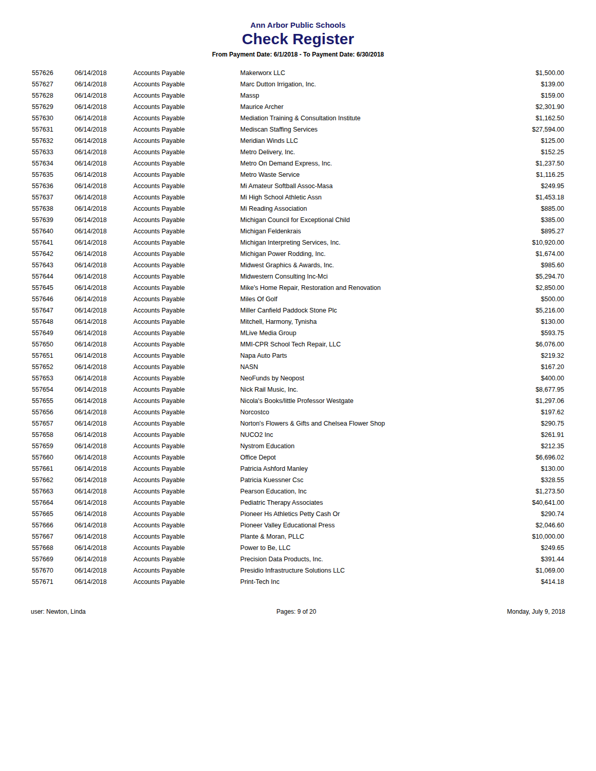Ann Arbor Public Schools
Check Register
From Payment Date: 6/1/2018 - To Payment Date: 6/30/2018
| 557626 | 06/14/2018 | Accounts Payable | Makerworx LLC | $1,500.00 |
| 557627 | 06/14/2018 | Accounts Payable | Marc Dutton Irrigation, Inc. | $139.00 |
| 557628 | 06/14/2018 | Accounts Payable | Massp | $159.00 |
| 557629 | 06/14/2018 | Accounts Payable | Maurice Archer | $2,301.90 |
| 557630 | 06/14/2018 | Accounts Payable | Mediation Training & Consultation Institute | $1,162.50 |
| 557631 | 06/14/2018 | Accounts Payable | Mediscan Staffing Services | $27,594.00 |
| 557632 | 06/14/2018 | Accounts Payable | Meridian Winds LLC | $125.00 |
| 557633 | 06/14/2018 | Accounts Payable | Metro Delivery, Inc. | $152.25 |
| 557634 | 06/14/2018 | Accounts Payable | Metro On Demand Express, Inc. | $1,237.50 |
| 557635 | 06/14/2018 | Accounts Payable | Metro Waste Service | $1,116.25 |
| 557636 | 06/14/2018 | Accounts Payable | Mi Amateur Softball Assoc-Masa | $249.95 |
| 557637 | 06/14/2018 | Accounts Payable | Mi High School Athletic Assn | $1,453.18 |
| 557638 | 06/14/2018 | Accounts Payable | Mi Reading Association | $885.00 |
| 557639 | 06/14/2018 | Accounts Payable | Michigan Council for Exceptional Child | $385.00 |
| 557640 | 06/14/2018 | Accounts Payable | Michigan Feldenkrais | $895.27 |
| 557641 | 06/14/2018 | Accounts Payable | Michigan Interpreting Services, Inc. | $10,920.00 |
| 557642 | 06/14/2018 | Accounts Payable | Michigan Power Rodding, Inc. | $1,674.00 |
| 557643 | 06/14/2018 | Accounts Payable | Midwest Graphics & Awards, Inc. | $985.60 |
| 557644 | 06/14/2018 | Accounts Payable | Midwestern Consulting Inc-Mci | $5,294.70 |
| 557645 | 06/14/2018 | Accounts Payable | Mike's Home Repair, Restoration and Renovation | $2,850.00 |
| 557646 | 06/14/2018 | Accounts Payable | Miles Of Golf | $500.00 |
| 557647 | 06/14/2018 | Accounts Payable | Miller Canfield Paddock Stone Plc | $5,216.00 |
| 557648 | 06/14/2018 | Accounts Payable | Mitchell, Harmony, Tynisha | $130.00 |
| 557649 | 06/14/2018 | Accounts Payable | MLive Media Group | $593.75 |
| 557650 | 06/14/2018 | Accounts Payable | MMI-CPR School Tech Repair, LLC | $6,076.00 |
| 557651 | 06/14/2018 | Accounts Payable | Napa Auto Parts | $219.32 |
| 557652 | 06/14/2018 | Accounts Payable | NASN | $167.20 |
| 557653 | 06/14/2018 | Accounts Payable | NeoFunds by Neopost | $400.00 |
| 557654 | 06/14/2018 | Accounts Payable | Nick Rail Music, Inc. | $8,677.95 |
| 557655 | 06/14/2018 | Accounts Payable | Nicola's Books/little Professor Westgate | $1,297.06 |
| 557656 | 06/14/2018 | Accounts Payable | Norcostco | $197.62 |
| 557657 | 06/14/2018 | Accounts Payable | Norton's Flowers & Gifts and Chelsea Flower Shop | $290.75 |
| 557658 | 06/14/2018 | Accounts Payable | NUCO2 Inc | $261.91 |
| 557659 | 06/14/2018 | Accounts Payable | Nystrom Education | $212.35 |
| 557660 | 06/14/2018 | Accounts Payable | Office Depot | $6,696.02 |
| 557661 | 06/14/2018 | Accounts Payable | Patricia Ashford Manley | $130.00 |
| 557662 | 06/14/2018 | Accounts Payable | Patricia Kuessner Csc | $328.55 |
| 557663 | 06/14/2018 | Accounts Payable | Pearson Education, Inc | $1,273.50 |
| 557664 | 06/14/2018 | Accounts Payable | Pediatric Therapy Associates | $40,641.00 |
| 557665 | 06/14/2018 | Accounts Payable | Pioneer Hs Athletics Petty Cash Or | $290.74 |
| 557666 | 06/14/2018 | Accounts Payable | Pioneer Valley Educational Press | $2,046.60 |
| 557667 | 06/14/2018 | Accounts Payable | Plante & Moran, PLLC | $10,000.00 |
| 557668 | 06/14/2018 | Accounts Payable | Power to Be, LLC | $249.65 |
| 557669 | 06/14/2018 | Accounts Payable | Precision Data Products, Inc. | $391.44 |
| 557670 | 06/14/2018 | Accounts Payable | Presidio Infrastructure Solutions LLC | $1,069.00 |
| 557671 | 06/14/2018 | Accounts Payable | Print-Tech Inc | $414.18 |
user: Newton, Linda Pages: 9 of 20 Monday, July 9, 2018